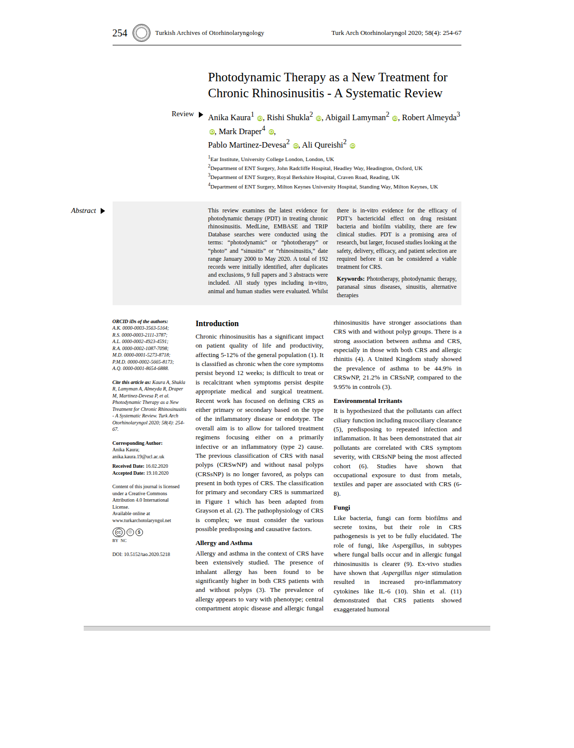254 Turkish Archives of Otorhinolaryngology
Turk Arch Otorhinolaryngol 2020; 58(4): 254-67
Photodynamic Therapy as a New Treatment for Chronic Rhinosinusitis - A Systematic Review
Review
Anika Kaura1 iD, Rishi Shukla2 iD, Abigail Lamyman2 iD, Robert Almeyda3 iD, Mark Draper4 iD,
Pablo Martinez-Devesa2 iD, Ali Qureishi2 iD
1Ear Institute, University College London, London, UK
2Department of ENT Surgery, John Radcliffe Hospital, Headley Way, Headington, Oxford, UK
3Department of ENT Surgery, Royal Berkshire Hospital, Craven Road, Reading, UK
4Department of ENT Surgery, Milton Keynes University Hospital, Standing Way, Milton Keynes, UK
Abstract
This review examines the latest evidence for photodynamic therapy (PDT) in treating chronic rhinosinusitis. MedLine, EMBASE and TRIP Database searches were conducted using the terms: “photodynamic” or “phototherapy” or “photo” and “sinusitis” or “rhinosinusitis,” date range January 2000 to May 2020. A total of 192 records were initially identified, after duplicates and exclusions, 9 full papers and 3 abstracts were included. All study types including in-vitro, animal and human studies were evaluated. Whilst there is in-vitro evidence for the efficacy of PDT’s bactericidal effect on drug resistant bacteria and biofilm viability, there are few clinical studies. PDT is a promising area of research, but larger, focused studies looking at the safety, delivery, efficacy, and patient selection are required before it can be considered a viable treatment for CRS.
Keywords: Phototherapy, photodynamic therapy, paranasal sinus diseases, sinusitis, alternative therapies
ORCID iDs of the authors:
A.K. 0000-0003-3563-5164;
R.S. 0000-0003-2111-3787;
A.L. 0000-0002-4923-4591;
R.A. 0000-0002-1087-7098;
M.D. 0000-0001-5273-8718;
P.M.D. 0000-0002-5665-8173;
A.Q. 0000-0001-8654-6888.
Cite this article as: Kaura A, Shukla R, Lamyman A, Almeyda R, Draper M, Martinez-Devesa P, et al. Photodynamic Therapy as a New Treatment for Chronic Rhinosinusitis - A Systematic Review. Turk Arch Otorhinolaryngol 2020; 58(4): 254-67.
Corresponding Author:
Anika Kaura; anika.kaura.19@ucl.ac.uk
Received Date: 16.02.2020
Accepted Date: 19.10.2020
Content of this journal is licensed under a Creative Commons Attribution 4.0 International License.
Available online at www.turkarchotolaryngol.net
cc ☉ $
BY NC
DOI: 10.5152/tao.2020.5218
Introduction
Chronic rhinosinusitis has a significant impact on patient quality of life and productivity, affecting 5-12% of the general population (1). It is classified as chronic when the core symptoms persist beyond 12 weeks; is difficult to treat or is recalcitrant when symptoms persist despite appropriate medical and surgical treatment. Recent work has focused on defining CRS as either primary or secondary based on the type of the inflammatory disease or endotype. The overall aim is to allow for tailored treatment regimens focusing either on a primarily infective or an inflammatory (type 2) cause. The previous classification of CRS with nasal polyps (CRSwNP) and without nasal polyps (CRSsNP) is no longer favored, as polyps can present in both types of CRS. The classification for primary and secondary CRS is summarized in Figure 1 which has been adapted from Grayson et al. (2). The pathophysiology of CRS is complex; we must consider the various possible predisposing and causative factors.
Allergy and Asthma
Allergy and asthma in the context of CRS have been extensively studied. The presence of inhalant allergy has been found to be significantly higher in both CRS patients with and without polyps (3). The prevalence of allergy appears to vary with phenotype; central compartment atopic disease and allergic fungal rhinosinusitis have stronger associations than CRS with and without polyp groups. There is a strong association between asthma and CRS, especially in those with both CRS and allergic rhinitis (4). A United Kingdom study showed the prevalence of asthma to be 44.9% in CRSwNP, 21.2% in CRSsNP, compared to the 9.95% in controls (3).
Environmental Irritants
It is hypothesized that the pollutants can affect ciliary function including mucociliary clearance (5), predisposing to repeated infection and inflammation. It has been demonstrated that air pollutants are correlated with CRS symptom severity, with CRSsNP being the most affected cohort (6). Studies have shown that occupational exposure to dust from metals, textiles and paper are associated with CRS (6-8).
Fungi
Like bacteria, fungi can form biofilms and secrete toxins, but their role in CRS pathogenesis is yet to be fully elucidated. The role of fungi, like Aspergillus, in subtypes where fungal balls occur and in allergic fungal rhinosinusitis is clearer (9). Ex-vivo studies have shown that Aspergillus niger stimulation resulted in increased pro-inflammatory cytokines like IL-6 (10). Shin et al. (11) demonstrated that CRS patients showed exaggerated humoral